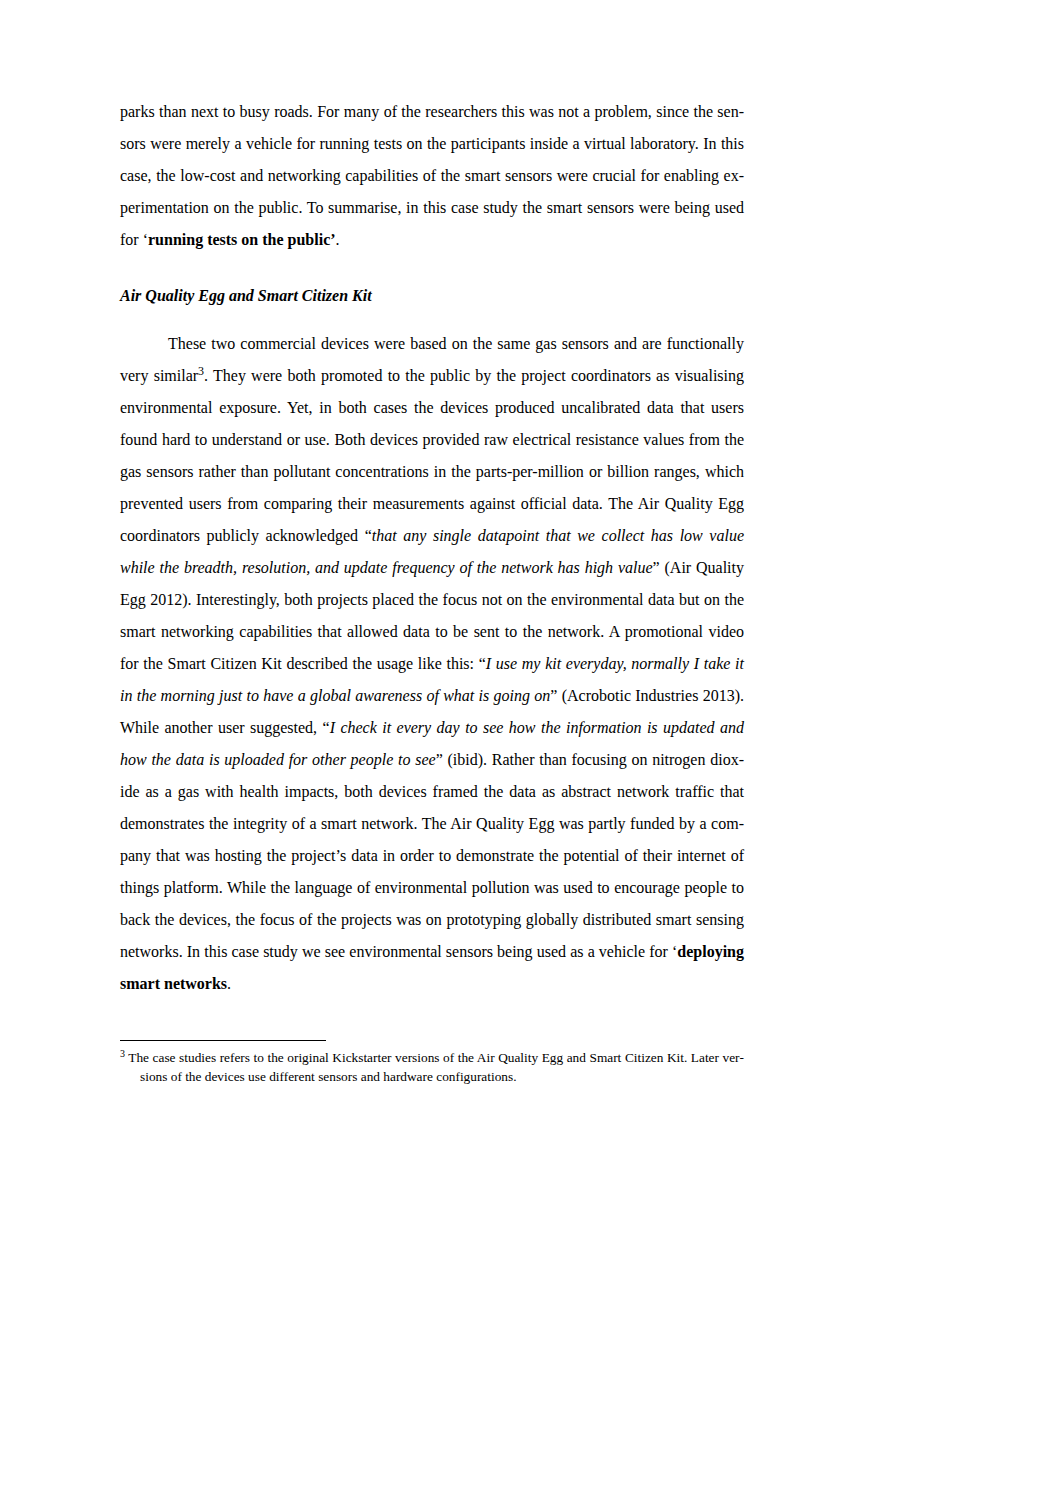parks than next to busy roads. For many of the researchers this was not a problem, since the sensors were merely a vehicle for running tests on the participants inside a virtual laboratory. In this case, the low-cost and networking capabilities of the smart sensors were crucial for enabling experimentation on the public. To summarise, in this case study the smart sensors were being used for ‘running tests on the public’.
Air Quality Egg and Smart Citizen Kit
These two commercial devices were based on the same gas sensors and are functionally very similar3. They were both promoted to the public by the project coordinators as visualising environmental exposure. Yet, in both cases the devices produced uncalibrated data that users found hard to understand or use. Both devices provided raw electrical resistance values from the gas sensors rather than pollutant concentrations in the parts-per-million or billion ranges, which prevented users from comparing their measurements against official data. The Air Quality Egg coordinators publicly acknowledged “that any single datapoint that we collect has low value while the breadth, resolution, and update frequency of the network has high value” (Air Quality Egg 2012). Interestingly, both projects placed the focus not on the environmental data but on the smart networking capabilities that allowed data to be sent to the network. A promotional video for the Smart Citizen Kit described the usage like this: “I use my kit everyday, normally I take it in the morning just to have a global awareness of what is going on” (Acrobotic Industries 2013). While another user suggested, “I check it every day to see how the information is updated and how the data is uploaded for other people to see” (ibid). Rather than focusing on nitrogen dioxide as a gas with health impacts, both devices framed the data as abstract network traffic that demonstrates the integrity of a smart network. The Air Quality Egg was partly funded by a company that was hosting the project’s data in order to demonstrate the potential of their internet of things platform. While the language of environmental pollution was used to encourage people to back the devices, the focus of the projects was on prototyping globally distributed smart sensing networks. In this case study we see environmental sensors being used as a vehicle for ‘deploying smart networks.
3 The case studies refers to the original Kickstarter versions of the Air Quality Egg and Smart Citizen Kit. Later versions of the devices use different sensors and hardware configurations.